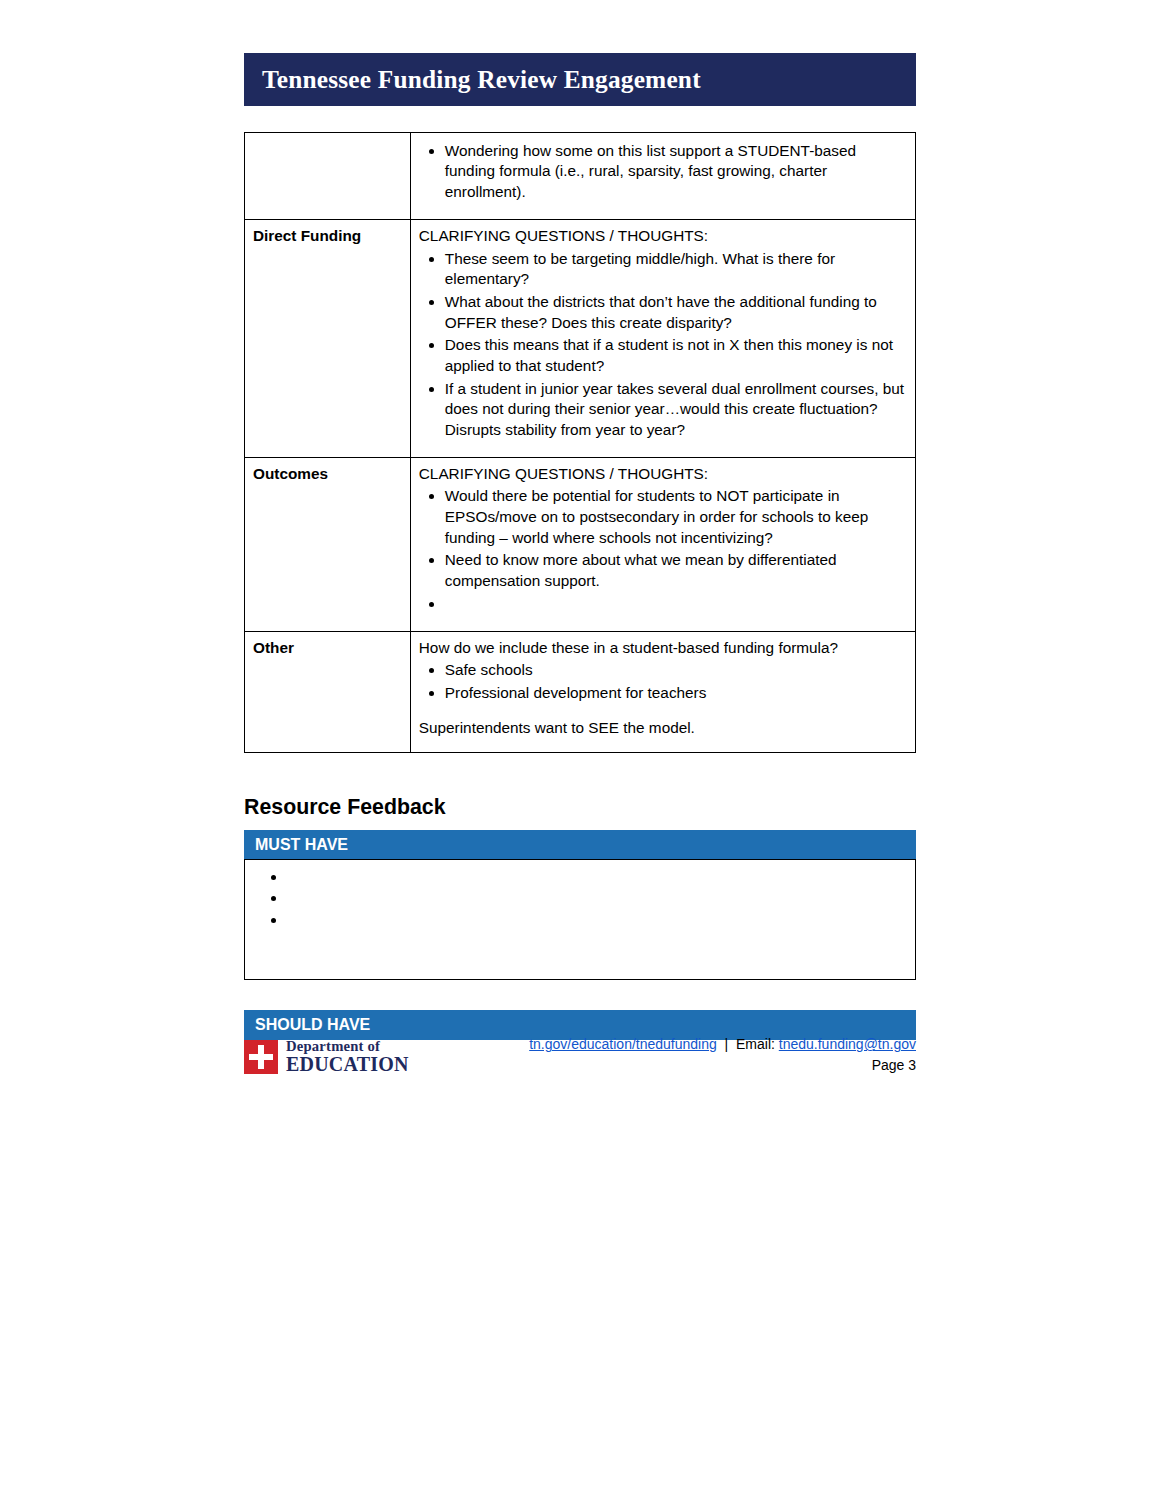Tennessee Funding Review Engagement
| | Wondering how some on this list support a STUDENT-based funding formula (i.e., rural, sparsity, fast growing, charter enrollment). |
| Direct Funding | CLARIFYING QUESTIONS / THOUGHTS: These seem to be targeting middle/high. What is there for elementary? What about the districts that don’t have the additional funding to OFFER these? Does this create disparity? Does this means that if a student is not in X then this money is not applied to that student? If a student in junior year takes several dual enrollment courses, but does not during their senior year…would this create fluctuation? Disrupts stability from year to year? |
| Outcomes | CLARIFYING QUESTIONS / THOUGHTS: Would there be potential for students to NOT participate in EPSOs/move on to postsecondary in order for schools to keep funding – world where schools not incentivizing? Need to know more about what we mean by differentiated compensation support. |
| Other | How do we include these in a student-based funding formula? Safe schools Professional development for teachers Superintendents want to SEE the model. |
Resource Feedback
MUST HAVE
SHOULD HAVE
Department of
EDUCATION
tn.gov/education/tnedufunding | Email: tnedu.funding@tn.gov
Page 3